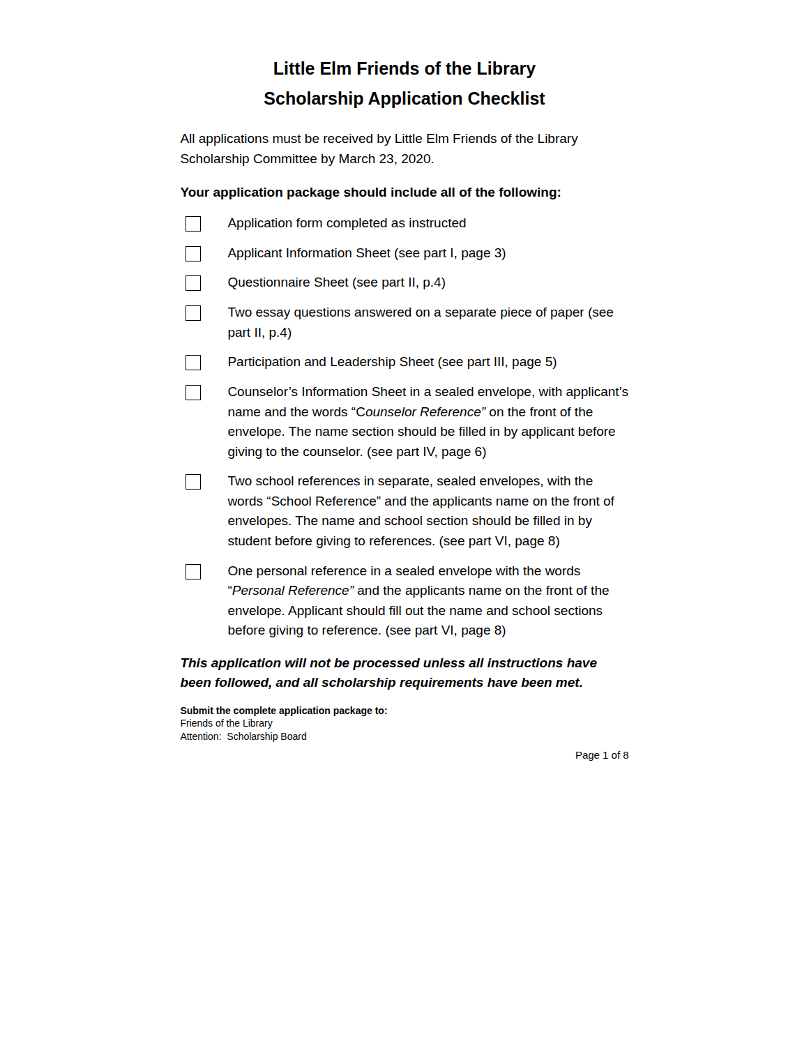Little Elm Friends of the Library
Scholarship Application Checklist
All applications must be received by Little Elm Friends of the Library Scholarship Committee by March 23, 2020.
Your application package should include all of the following:
Application form completed as instructed
Applicant Information Sheet (see part I, page 3)
Questionnaire Sheet (see part II, p.4)
Two essay questions answered on a separate piece of paper (see part II, p.4)
Participation and Leadership Sheet (see part III, page 5)
Counselor’s Information Sheet in a sealed envelope, with applicant’s name and the words “Counselor Reference” on the front of the envelope. The name section should be filled in by applicant before giving to the counselor. (see part IV, page 6)
Two school references in separate, sealed envelopes, with the words “School Reference” and the applicants name on the front of envelopes. The name and school section should be filled in by student before giving to references. (see part VI, page 8)
One personal reference in a sealed envelope with the words “Personal Reference” and the applicants name on the front of the envelope. Applicant should fill out the name and school sections before giving to reference. (see part VI, page 8)
This application will not be processed unless all instructions have been followed, and all scholarship requirements have been met.
Submit the complete application package to:
Friends of the Library
Attention: Scholarship Board
Page 1 of 8